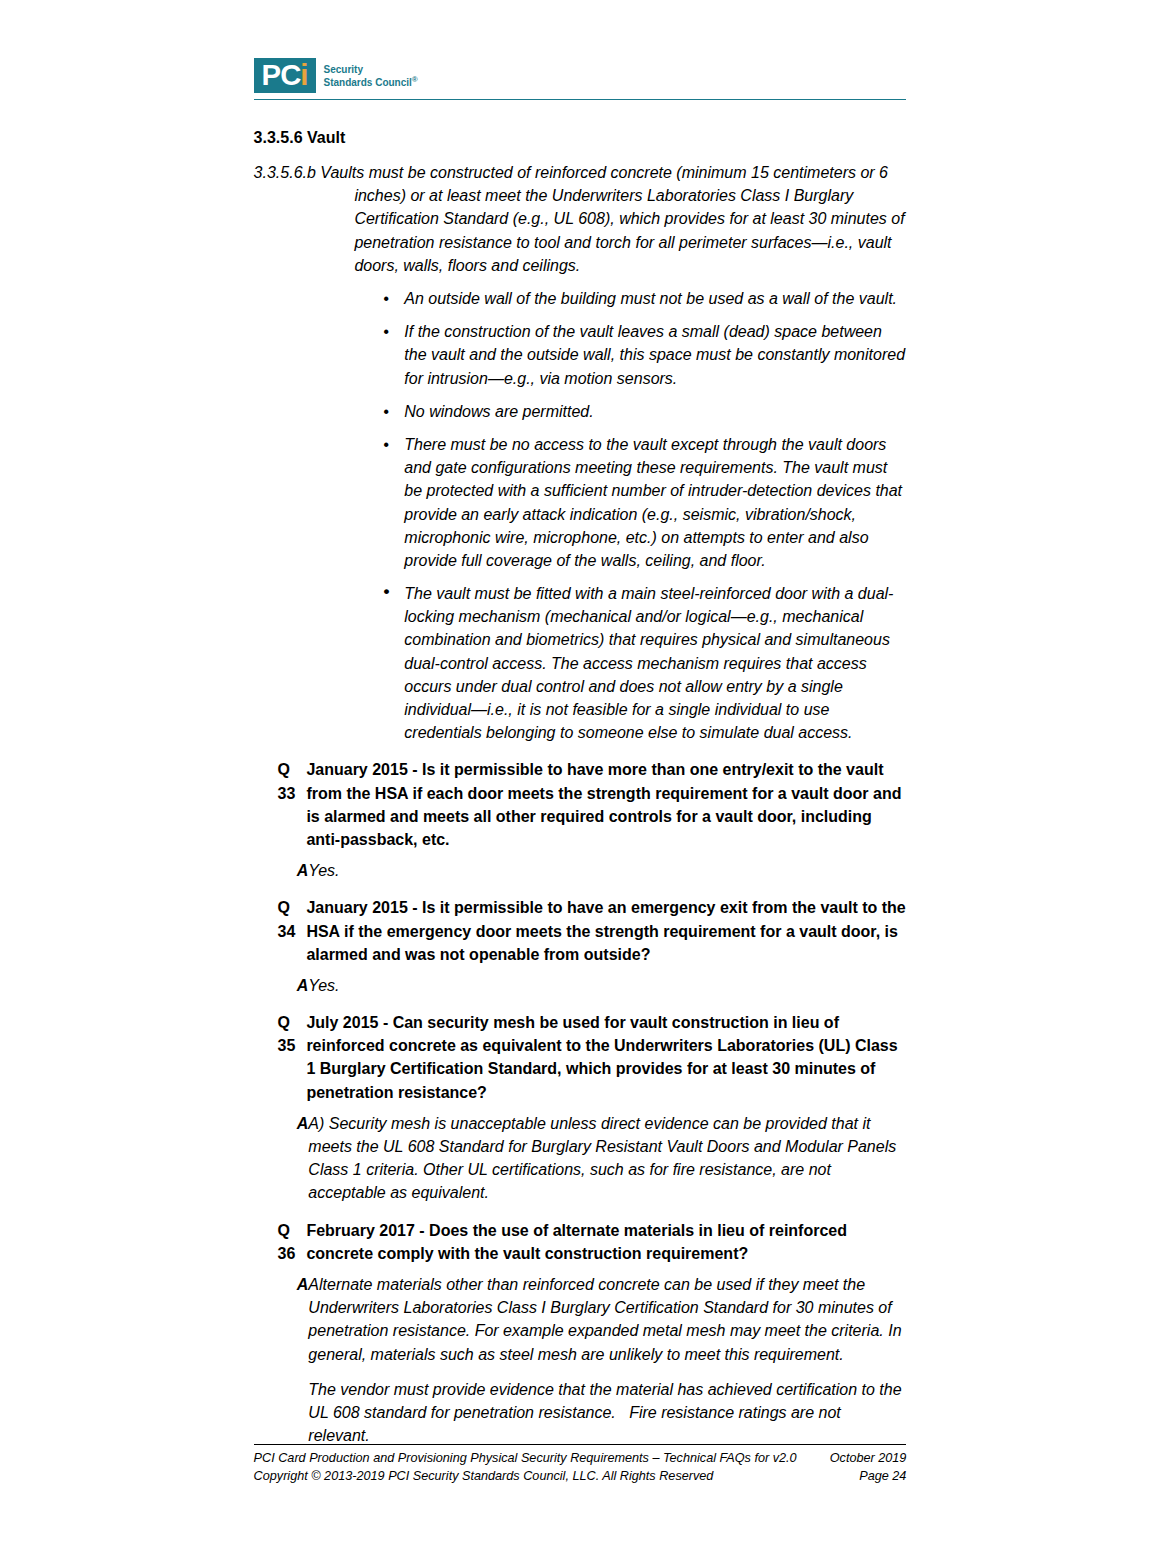PCi
Security
Standards Council®
3.3.5.6 Vault
3.3.5.6.b Vaults must be constructed of reinforced concrete (minimum 15 centimeters or 6 inches) or at least meet the Underwriters Laboratories Class I Burglary Certification Standard (e.g., UL 608), which provides for at least 30 minutes of penetration resistance to tool and torch for all perimeter surfaces—i.e., vault doors, walls, floors and ceilings.
An outside wall of the building must not be used as a wall of the vault.
If the construction of the vault leaves a small (dead) space between the vault and the outside wall, this space must be constantly monitored for intrusion—e.g., via motion sensors.
No windows are permitted.
There must be no access to the vault except through the vault doors and gate configurations meeting these requirements. The vault must be protected with a sufficient number of intruder-detection devices that provide an early attack indication (e.g., seismic, vibration/shock, microphonic wire, microphone, etc.) on attempts to enter and also provide full coverage of the walls, ceiling, and floor.
The vault must be fitted with a main steel-reinforced door with a dual-locking mechanism (mechanical and/or logical—e.g., mechanical combination and biometrics) that requires physical and simultaneous dual-control access. The access mechanism requires that access occurs under dual control and does not allow entry by a single individual—i.e., it is not feasible for a single individual to use credentials belonging to someone else to simulate dual access.
Q 33
January 2015 - Is it permissible to have more than one entry/exit to the vault from the HSA if each door meets the strength requirement for a vault door and is alarmed and meets all other required controls for a vault door, including anti-passback, etc.
A
Yes.
Q 34
January 2015 - Is it permissible to have an emergency exit from the vault to the HSA if the emergency door meets the strength requirement for a vault door, is alarmed and was not openable from outside?
A
Yes.
Q 35
July 2015 - Can security mesh be used for vault construction in lieu of reinforced concrete as equivalent to the Underwriters Laboratories (UL) Class 1 Burglary Certification Standard, which provides for at least 30 minutes of penetration resistance?
A
A) Security mesh is unacceptable unless direct evidence can be provided that it meets the UL 608 Standard for Burglary Resistant Vault Doors and Modular Panels Class 1 criteria. Other UL certifications, such as for fire resistance, are not acceptable as equivalent.
Q 36
February 2017 - Does the use of alternate materials in lieu of reinforced concrete comply with the vault construction requirement?
A
Alternate materials other than reinforced concrete can be used if they meet the Underwriters Laboratories Class I Burglary Certification Standard for 30 minutes of penetration resistance. For example expanded metal mesh may meet the criteria. In general, materials such as steel mesh are unlikely to meet this requirement.
The vendor must provide evidence that the material has achieved certification to the UL 608 standard for penetration resistance. Fire resistance ratings are not relevant.
PCI Card Production and Provisioning Physical Security Requirements – Technical FAQs for v2.0
October 2019
Copyright © 2013-2019 PCI Security Standards Council, LLC. All Rights Reserved
Page 24